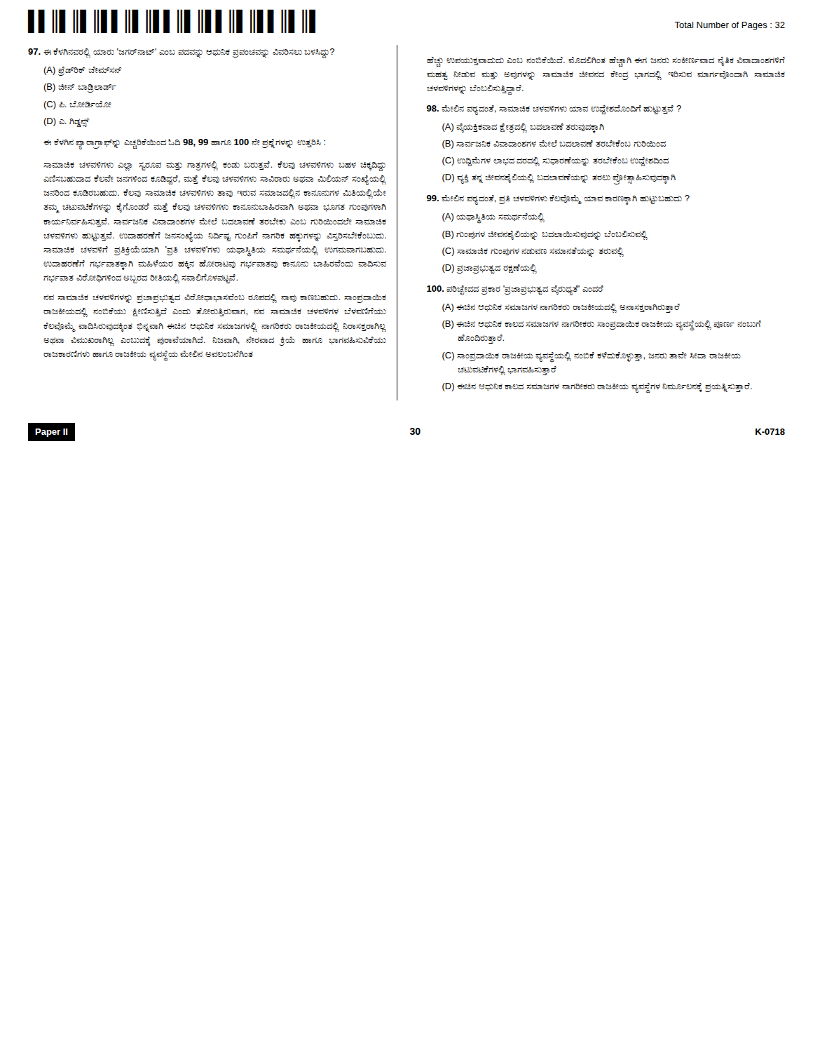▌▌║▌║▌║▌▌║▌║▌▌║▌║▌▌║▌║▌▌║▌║▌
Total Number of Pages : 32
97. ಈ ಕೆಳಗಿನವರಲ್ಲಿ ಯಾರು 'ಜಗರ್‌ನಾಟ್' ಎಂಬ ಪದವನ್ನು ಆಧುನಿಕ ಪ್ರಪಂಚವನ್ನು ವಿವರಿಸಲು ಬಳಸಿದ್ದು?
(A) ಫ್ರೆಡ್‌ರಿಕ್ ಜೇಮ್‌ಸನ್
(B) ಜೀನ್ ಬಾಡ್ರಿಲಾರ್ಡ್
(C) ಪಿ. ಬೋರ್ಡಿಯೋ
(D) ಎ. ಗಿಡ್ಡನ್ಸ್
ಈ ಕೆಳಗಿನ ಪ್ಯಾರಾಗ್ರಾಫ್‌ನ್ನು ಎಚ್ಚರಿಕೆಯಿಂದ ಓದಿ 98, 99 ಹಾಗೂ 100 ನೇ ಪ್ರಶ್ನೆಗಳನ್ನು ಉತ್ತರಿಸಿ :
ಸಾಮಾಜಿಕ ಚಳವಳಿಗಳು ಎಲ್ಲಾ ಸ್ವರೂಪ ಮತ್ತು ಗಾತ್ರಗಳಲ್ಲಿ ಕಂಡು ಬರುತ್ತವೆ. ಕೆಲವು ಚಳವಳಿಗಳು ಬಹಳ ಚಿಕ್ಕದಿದ್ದು ಎಣಿಸಬಹುದಾದ ಕೆಲವೇ ಜನಗಳಿಂದ ಕೂಡಿದ್ದರೆ, ಮತ್ತೆ ಕೆಲವು ಚಳವಳಿಗಳು ಸಾವಿರಾರು ಅಥವಾ ಮಿಲಿಯನ್ ಸಂಖ್ಯೆಯಲ್ಲಿ ಜನರಿಂದ ಕೂಡಿರಬಹುದು. ಕೆಲವು ಸಾಮಾಜಿಕ ಚಳವಳಿಗಳು ತಾವು ಇರುವ ಸಮಾಜದಲ್ಲಿನ ಕಾನೂನುಗಳ ಮಿತಿಯಲ್ಲಿಯೇ ತಮ್ಮ ಚಟುವಟಿಕೆಗಳನ್ನು ಕೈಗೊಂಡರೆ ಮತ್ತೆ ಕೆಲವು ಚಳವಳಿಗಳು ಕಾನೂನುಬಾಹಿರವಾಗಿ ಅಥವಾ ಭೂಗತ ಗುಂಪುಗಳಾಗಿ ಕಾರ್ಯನಿರ್ವಹಿಸುತ್ತವೆ. ಸಾರ್ವಜನಿಕ ವಿವಾದಾಂಶಗಳ ಮೇಲೆ ಬದಲಾವಣೆ ತರಬೇಕು ಎಂಬ ಗುರಿಯಿಂದಲೇ ಸಾಮಾಜಿಕ ಚಳವಳಿಗಳು ಹುಟ್ಟುತ್ತವೆ. ಉದಾಹರಣೆಗೆ ಜನಸಂಖ್ಯೆಯ ನಿರ್ದಿಷ್ಟ ಗುಂಪಿಗೆ ನಾಗರಿಕ ಹಕ್ಕುಗಳನ್ನು ವಿಸ್ತರಿಸಬೇಕೆಂಬುದು. ಸಾಮಾಜಿಕ ಚಳವಳಿಗೆ ಪ್ರತಿಕ್ರಿಯೆಯಾಗಿ 'ಪ್ರತಿ ಚಳವಳಿ'ಗಳು ಯಥಾಸ್ಥಿತಿಯ ಸಮರ್ಥನೆಯಲ್ಲಿ ಉಗಮವಾಗಬಹುದು. ಉದಾಹರಣೆಗೆ ಗರ್ಭಪಾತಕ್ಕಾಗಿ ಮಹಿಳೆಯರ ಹಕ್ಕಿನ ಹೋರಾಟವು ಗರ್ಭಪಾತವು ಕಾನೂನು ಬಾಹಿರವೆಂದು ವಾದಿಸುವ ಗರ್ಭಪಾತ ವಿರೋಧಿಗಳಿಂದ ಅಬ್ಬರದ ರೀತಿಯಲ್ಲಿ ಸವಾಲಿಗೊಳಪಟ್ಟವೆ.
ನವ ಸಾಮಾಜಿಕ ಚಳವಳಿಗಳನ್ನು ಪ್ರಜಾಪ್ರಭುತ್ವದ ವಿರೋಧಾಭಾಸವೆಂಬ ರೂಪದಲ್ಲಿ ನಾವು ಕಾಣಬಹುದು. ಸಾಂಪ್ರದಾಯಿಕ ರಾಜಕೀಯದಲ್ಲಿ ನಂಬಿಕೆಯು ಕ್ಷೀಣಿಸುತ್ತಿದೆ ಎಂದು ತೋರುತ್ತಿರುವಾಗ, ನವ ಸಾಮಾಜಿಕ ಚಳವಳಿಗಳ ಬೆಳವಣಿಗೆಯು ಕೆಲವೊಮ್ಮೆ ವಾದಿಸಿರುವುದಕ್ಕಿಂತ ಭಿನ್ನವಾಗಿ ಈಚಿನ ಆಧುನಿಕ ಸಮಾಜಗಳಲ್ಲಿ ನಾಗರಿಕರು ರಾಜಕೀಯದಲ್ಲಿ ನಿರಾಸಕ್ತರಾಗಿಲ್ಲ ಅಥವಾ ವಿಮುಖರಾಗಿಲ್ಲ ಎಂಬುದಕ್ಕೆ ಪುರಾವೆಯಾಗಿದೆ. ನಿಜವಾಗಿ, ನೇರವಾದ ಕ್ರಿಯೆ ಹಾಗೂ ಭಾಗವಹಿಸುವಿಕೆಯು ರಾಜಕಾರಣಿಗಳು ಹಾಗೂ ರಾಜಕೀಯ ವ್ಯವಸ್ಥೆಯ ಮೇಲಿನ ಅವಲಂಬನೆಗಿಂತ
ಹೆಚ್ಚು ಉಪಯುಕ್ತವಾದುದು ಎಂಬ ನಂಬಿಕೆಯಿದೆ. ಮೊದಲಿಗಿಂತ ಹೆಚ್ಚಾಗಿ ಈಗ ಜನರು ಸಂಕೀರ್ಣವಾದ ನೈತಿಕ ವಿವಾದಾಂಶಗಳಿಗೆ ಮಹತ್ವ ನೀಡುವ ಮತ್ತು ಅವುಗಳನ್ನು ಸಾಮಾಜಿಕ ಜೀವನದ ಕೇಂದ್ರ ಭಾಗದಲ್ಲಿ ಇರಿಸುವ ಮಾರ್ಗವೊಂದಾಗಿ ಸಾಮಾಜಿಕ ಚಳವಳಿಗಳನ್ನು ಬೆಂಬಲಿಸುತ್ತಿದ್ದಾರೆ.
98. ಮೇಲಿನ ಪಠ್ಯದಂತೆ, ಸಾಮಾಜಿಕ ಚಳವಳಿಗಳು ಯಾವ ಉದ್ದೇಶದೊಂದಿಗೆ ಹುಟ್ಟುತ್ತವೆ ?
(A) ವೈಯಕ್ತಿಕವಾದ ಕ್ಷೇತ್ರದಲ್ಲಿ ಬದಲಾವಣೆ ತರುವುದಕ್ಕಾಗಿ
(B) ಸಾರ್ವಜನಿಕ ವಿವಾದಾಂಶಗಳ ಮೇಲೆ ಬದಲಾವಣೆ ತರಬೇಕೆಂಬ ಗುರಿಯಿಂದ
(C) ಉದ್ದಿಮೆಗಳ ಲಾಭದ ದರದಲ್ಲಿ ಸುಧಾರಣೆಯನ್ನು ತರಬೇಕೆಂಬ ಉದ್ದೇಶದಿಂದ
(D) ವ್ಯಕ್ತಿ ತನ್ನ ಜೀವನಶೈಲಿಯಲ್ಲಿ ಬದಲಾವಣೆಯನ್ನು ತರಲು ಪ್ರೋತ್ಸಾಹಿಸುವುದಕ್ಕಾಗಿ
99. ಮೇಲಿನ ಪಠ್ಯದಂತೆ, ಪ್ರತಿ ಚಳವಳಿಗಳು ಕೆಲವೊಮ್ಮೆ ಯಾವ ಕಾರಣಕ್ಕಾಗಿ ಹುಟ್ಟುಬಹುದು ?
(A) ಯಥಾಸ್ಥಿತಿಯ ಸಮರ್ಥನೆಯಲ್ಲಿ
(B) ಗುಂಪುಗಳ ಜೀವನಶೈಲಿಯನ್ನು ಬದಲಾಯಿಸುವುದನ್ನು ಬೆಂಬಲಿಸುವಲ್ಲಿ
(C) ಸಾಮಾಜಿಕ ಗುಂಪುಗಳ ನಡುವಣ ಸಮಾನತೆಯನ್ನು ತರುವಲ್ಲಿ
(D) ಪ್ರಜಾಪ್ರಭುತ್ವದ ರಕ್ಷಣೆಯಲ್ಲಿ
100. ಪರಿಚ್ಛೇದದ ಪ್ರಕಾರ 'ಪ್ರಜಾಪ್ರಭುತ್ವದ ವೈರುಧ್ಯತೆ' ಎಂದರೆ
(A) ಈಚಿನ ಆಧುನಿಕ ಸಮಾಜಗಳ ನಾಗರಿಕರು ರಾಜಕೀಯದಲ್ಲಿ ಅನಾಸಕ್ತರಾಗಿರುತ್ತಾರೆ
(B) ಈಚಿನ ಆಧುನಿಕ ಕಾಲದ ಸಮಾಜಗಳ ನಾಗರೀಕರು ಸಾಂಪ್ರದಾಯಿಕ ರಾಜಕೀಯ ವ್ಯವಸ್ಥೆಯಲ್ಲಿ ಪೂರ್ಣ ನಂಬುಗೆ ಹೊಂದಿರುತ್ತಾರೆ.
(C) ಸಾಂಪ್ರದಾಯಿಕ ರಾಜಕೀಯ ವ್ಯವಸ್ಥೆಯಲ್ಲಿ ನಂಬಿಕೆ ಕಳೆದುಕೊಳ್ಳುತ್ತಾ, ಜನರು ತಾವೇ ಸೀದಾ ರಾಜಕೀಯ ಚಟುವಟಿಕೆಗಳಲ್ಲಿ ಭಾಗವಹಿಸುತ್ತಾರೆ
(D) ಈಚಿನ ಆಧುನಿಕ ಕಾಲದ ಸಮಾಜಗಳ ನಾಗರೀಕರು ರಾಜಕೀಯ ವ್ಯವಸ್ಥೆಗಳ ನಿರ್ಮೂಲನಕ್ಕೆ ಪ್ರಯತ್ನಿಸುತ್ತಾರೆ.
Paper II
30
K-0718